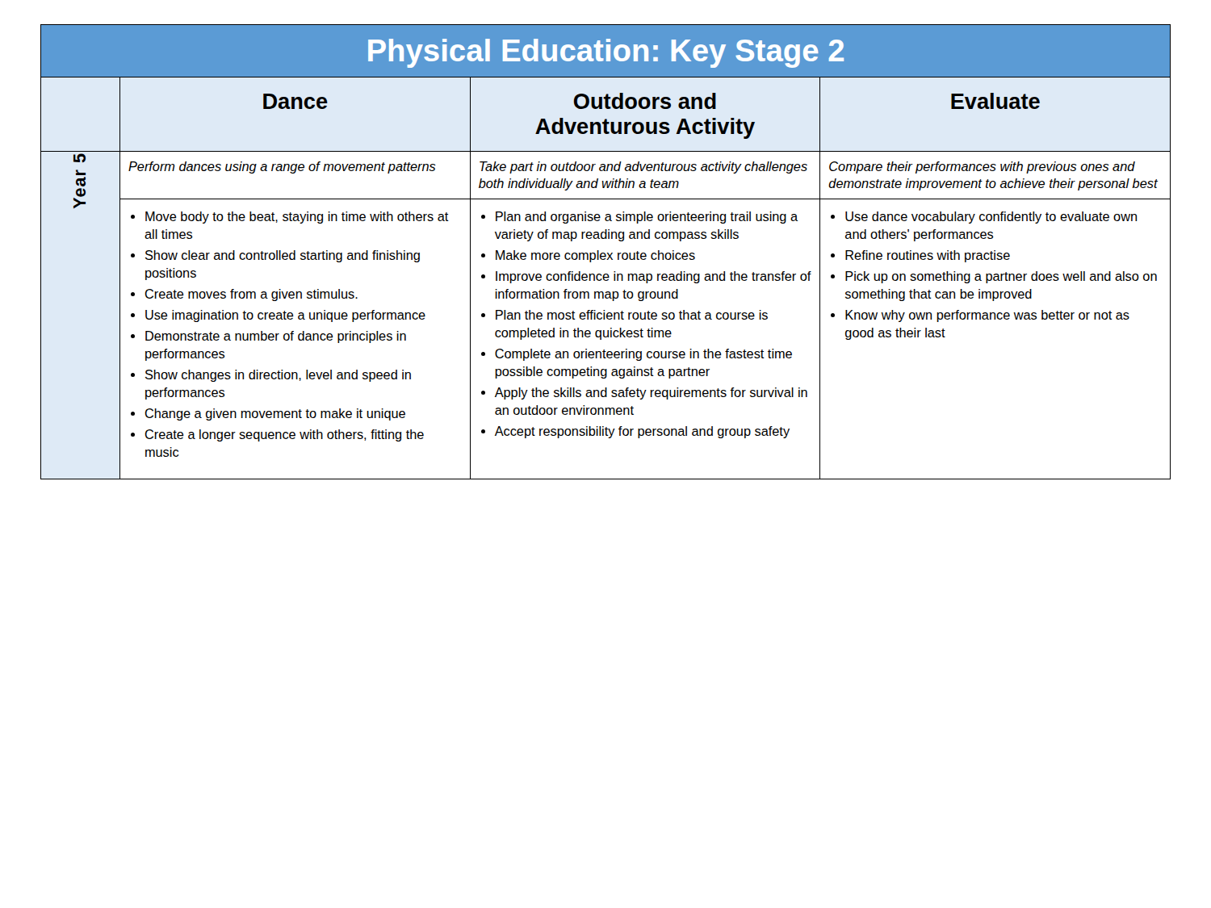| Physical Education: Key Stage 2 |
| | Dance | Outdoors and Adventurous Activity | Evaluate |
| Year 5 | Perform dances using a range of movement patterns | Take part in outdoor and adventurous activity challenges both individually and within a team | Compare their performances with previous ones and demonstrate improvement to achieve their personal best |
| Move body to the beat, staying in time with others at all times Show clear and controlled starting and finishing positions Create moves from a given stimulus. Use imagination to create a unique performance Demonstrate a number of dance principles in performances Show changes in direction, level and speed in performances Change a given movement to make it unique Create a longer sequence with others, fitting the music | Plan and organise a simple orienteering trail using a variety of map reading and compass skills Make more complex route choices Improve confidence in map reading and the transfer of information from map to ground Plan the most efficient route so that a course is completed in the quickest time Complete an orienteering course in the fastest time possible competing against a partner Apply the skills and safety requirements for survival in an outdoor environment Accept responsibility for personal and group safety | Use dance vocabulary confidently to evaluate own and others' performances Refine routines with practise Pick up on something a partner does well and also on something that can be improved Know why own performance was better or not as good as their last |